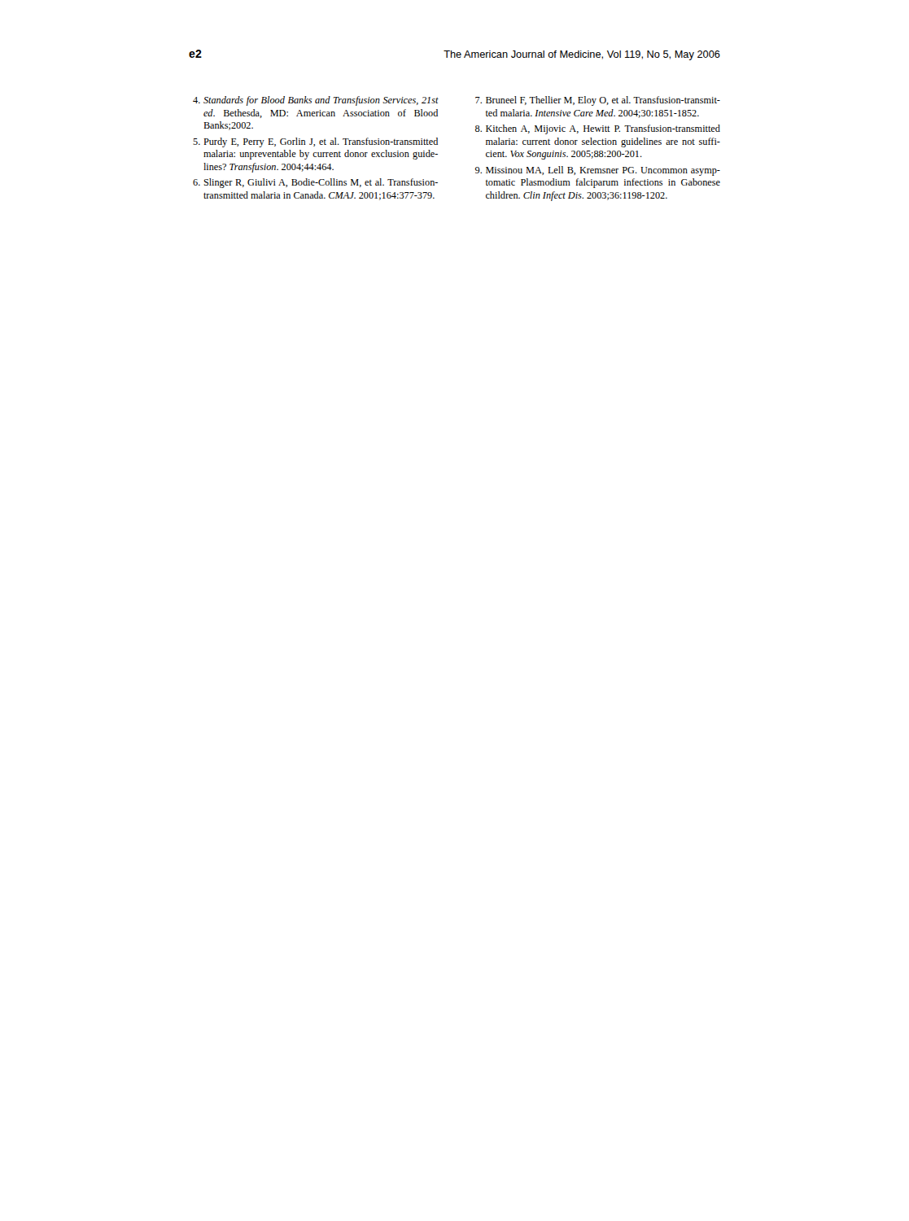e2
The American Journal of Medicine, Vol 119, No 5, May 2006
4. Standards for Blood Banks and Transfusion Services, 21st ed. Bethesda, MD: American Association of Blood Banks;2002.
5. Purdy E, Perry E, Gorlin J, et al. Transfusion-transmitted malaria: unpreventable by current donor exclusion guidelines? Transfusion. 2004;44:464.
6. Slinger R, Giulivi A, Bodie-Collins M, et al. Transfusion-transmitted malaria in Canada. CMAJ. 2001;164:377-379.
7. Bruneel F, Thellier M, Eloy O, et al. Transfusion-transmitted malaria. Intensive Care Med. 2004;30:1851-1852.
8. Kitchen A, Mijovic A, Hewitt P. Transfusion-transmitted malaria: current donor selection guidelines are not sufficient. Vox Songuinis. 2005;88:200-201.
9. Missinou MA, Lell B, Kremsner PG. Uncommon asymptomatic Plasmodium falciparum infections in Gabonese children. Clin Infect Dis. 2003;36:1198-1202.